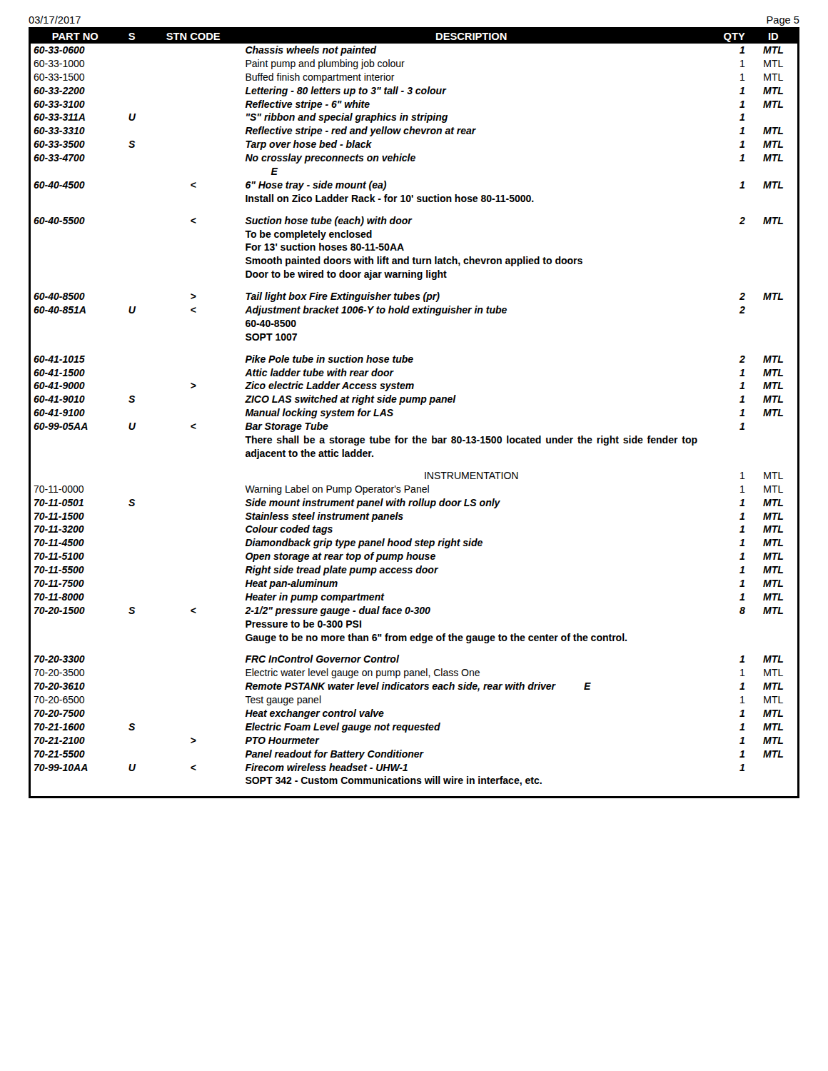03/17/2017 Page 5
| PART NO | S | STN CODE | DESCRIPTION | QTY | ID |
| --- | --- | --- | --- | --- | --- |
| 60-33-0600 | | | Chassis wheels not painted | 1 | MTL |
| 60-33-1000 | | | Paint pump and plumbing job colour | 1 | MTL |
| 60-33-1500 | | | Buffed finish compartment interior | 1 | MTL |
| 60-33-2200 | | | Lettering - 80 letters up to 3" tall - 3 colour | 1 | MTL |
| 60-33-3100 | | | Reflective stripe - 6" white | 1 | MTL |
| 60-33-311A | U | | "S" ribbon and special graphics in striping | 1 | |
| 60-33-3310 | | | Reflective stripe - red and yellow chevron at rear | 1 | MTL |
| 60-33-3500 | S | | Tarp over hose bed - black | 1 | MTL |
| 60-33-4700 | | | No crosslay preconnects on vehicle | 1 | MTL |
| | | | E | | |
| 60-40-4500 | | < | 6" Hose tray - side mount (ea) | 1 | MTL |
| | | | Install on Zico Ladder Rack - for 10' suction hose 80-11-5000. | | |
| 60-40-5500 | | < | Suction hose tube (each) with door | 2 | MTL |
| | | | To be completely enclosed | | |
| | | | For 13' suction hoses 80-11-50AA | | |
| | | | Smooth painted doors with lift and turn latch, chevron applied to doors | | |
| | | | Door to be wired to door ajar warning light | | |
| 60-40-8500 | | > | Tail light box Fire Extinguisher tubes (pr) | 2 | MTL |
| 60-40-851A | U | < | Adjustment bracket 1006-Y to hold extinguisher in tube | 2 | |
| | | | 60-40-8500 | | |
| | | | SOPT 1007 | | |
| 60-41-1015 | | | Pike Pole tube in suction hose tube | 2 | MTL |
| 60-41-1500 | | | Attic ladder tube with rear door | 1 | MTL |
| 60-41-9000 | | > | Zico electric Ladder Access system | 1 | MTL |
| 60-41-9010 | S | | ZICO LAS switched at right side pump panel | 1 | MTL |
| 60-41-9100 | | | Manual locking system for LAS | 1 | MTL |
| 60-99-05AA | U | < | Bar Storage Tube | 1 | |
| | | | There shall be a storage tube for the bar 80-13-1500 located under the right side fender top adjacent to the attic ladder. | | |
| | | | INSTRUMENTATION | 1 | MTL |
| 70-11-0000 | | | Warning Label on Pump Operator's Panel | 1 | MTL |
| 70-11-0501 | S | | Side mount instrument panel with rollup door LS only | 1 | MTL |
| 70-11-1500 | | | Stainless steel instrument panels | 1 | MTL |
| 70-11-3200 | | | Colour coded tags | 1 | MTL |
| 70-11-4500 | | | Diamondback grip type panel hood step right side | 1 | MTL |
| 70-11-5100 | | | Open storage at rear top of pump house | 1 | MTL |
| 70-11-5500 | | | Right side tread plate pump access door | 1 | MTL |
| 70-11-7500 | | | Heat pan-aluminum | 1 | MTL |
| 70-11-8000 | | | Heater in pump compartment | 1 | MTL |
| 70-20-1500 | S | < | 2-1/2" pressure gauge - dual face 0-300 | 8 | MTL |
| | | | Pressure to be 0-300 PSI | | |
| | | | Gauge to be no more than 6" from edge of the gauge to the center of the control. | | |
| 70-20-3300 | | | FRC InControl Governor Control | 1 | MTL |
| 70-20-3500 | | | Electric water level gauge on pump panel, Class One | 1 | MTL |
| 70-20-3610 | | | Remote PSTANK water level indicators each side, rear with driver E | 1 | MTL |
| 70-20-6500 | | | Test gauge panel | 1 | MTL |
| 70-20-7500 | | | Heat exchanger control valve | 1 | MTL |
| 70-21-1600 | S | | Electric Foam Level gauge not requested | 1 | MTL |
| 70-21-2100 | | > | PTO Hourmeter | 1 | MTL |
| 70-21-5500 | | | Panel readout for Battery Conditioner | 1 | MTL |
| 70-99-10AA | U | < | Firecom wireless headset - UHW-1 | 1 | |
| | | | SOPT 342 - Custom Communications will wire in interface, etc. | | |